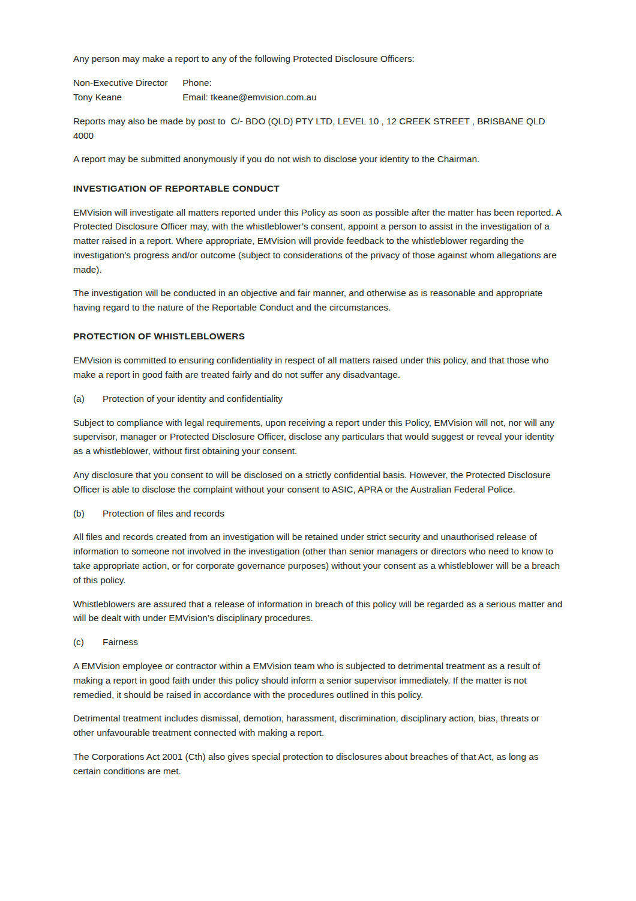Any person may make a report to any of the following Protected Disclosure Officers:
| Non-Executive Director | Phone: |
| Tony Keane | Email: tkeane@emvision.com.au |
Reports may also be made by post to C/- BDO (QLD) PTY LTD, LEVEL 10 , 12 CREEK STREET , BRISBANE QLD 4000
A report may be submitted anonymously if you do not wish to disclose your identity to the Chairman.
INVESTIGATION OF REPORTABLE CONDUCT
EMVision will investigate all matters reported under this Policy as soon as possible after the matter has been reported. A Protected Disclosure Officer may, with the whistleblower’s consent, appoint a person to assist in the investigation of a matter raised in a report. Where appropriate, EMVision will provide feedback to the whistleblower regarding the investigation’s progress and/or outcome (subject to considerations of the privacy of those against whom allegations are made).
The investigation will be conducted in an objective and fair manner, and otherwise as is reasonable and appropriate having regard to the nature of the Reportable Conduct and the circumstances.
PROTECTION OF WHISTLEBLOWERS
EMVision is committed to ensuring confidentiality in respect of all matters raised under this policy, and that those who make a report in good faith are treated fairly and do not suffer any disadvantage.
(a) Protection of your identity and confidentiality
Subject to compliance with legal requirements, upon receiving a report under this Policy, EMVision will not, nor will any supervisor, manager or Protected Disclosure Officer, disclose any particulars that would suggest or reveal your identity as a whistleblower, without first obtaining your consent.
Any disclosure that you consent to will be disclosed on a strictly confidential basis. However, the Protected Disclosure Officer is able to disclose the complaint without your consent to ASIC, APRA or the Australian Federal Police.
(b) Protection of files and records
All files and records created from an investigation will be retained under strict security and unauthorised release of information to someone not involved in the investigation (other than senior managers or directors who need to know to take appropriate action, or for corporate governance purposes) without your consent as a whistleblower will be a breach of this policy.
Whistleblowers are assured that a release of information in breach of this policy will be regarded as a serious matter and will be dealt with under EMVision’s disciplinary procedures.
(c) Fairness
A EMVision employee or contractor within a EMVision team who is subjected to detrimental treatment as a result of making a report in good faith under this policy should inform a senior supervisor immediately. If the matter is not remedied, it should be raised in accordance with the procedures outlined in this policy.
Detrimental treatment includes dismissal, demotion, harassment, discrimination, disciplinary action, bias, threats or other unfavourable treatment connected with making a report.
The Corporations Act 2001 (Cth) also gives special protection to disclosures about breaches of that Act, as long as certain conditions are met.